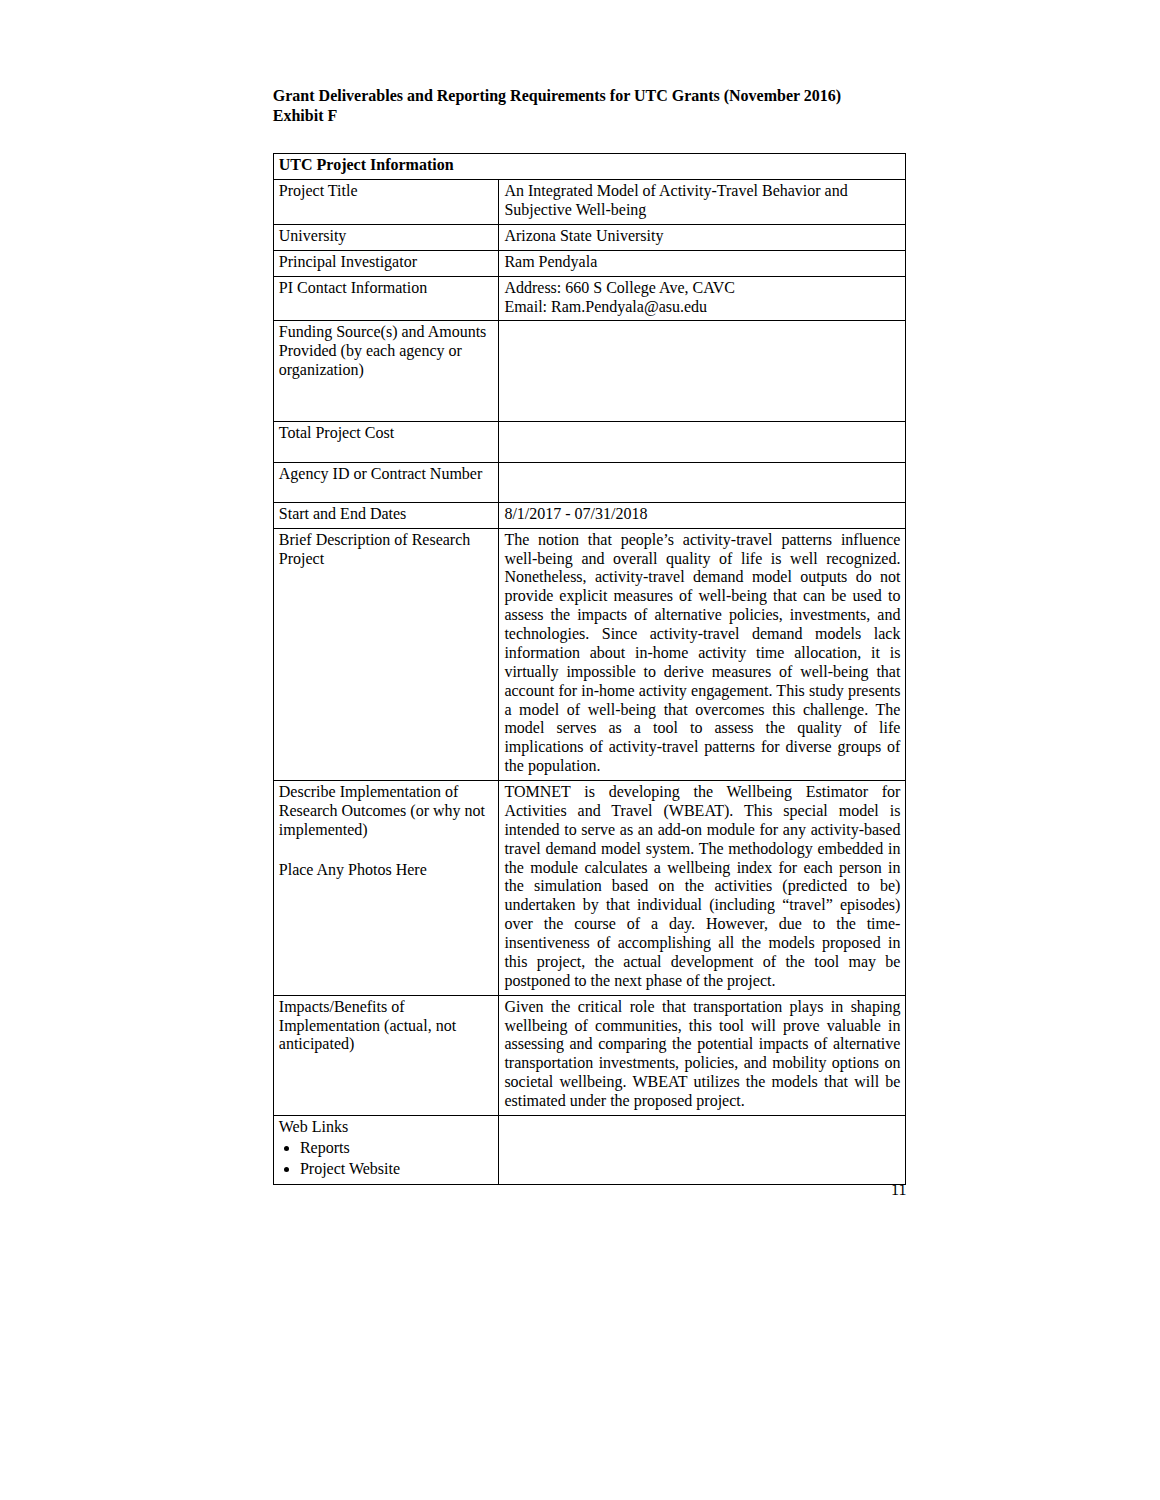Grant Deliverables and Reporting Requirements for UTC Grants (November 2016)
Exhibit F
| UTC Project Information |
| Project Title | An Integrated Model of Activity-Travel Behavior and Subjective Well-being |
| University | Arizona State University |
| Principal Investigator | Ram Pendyala |
| PI Contact Information | Address: 660 S College Ave, CAVC Email: Ram.Pendyala@asu.edu |
| Funding Source(s) and Amounts Provided (by each agency or organization) | |
| Total Project Cost | |
| Agency ID or Contract Number | |
| Start and End Dates | 8/1/2017 - 07/31/2018 |
| Brief Description of Research Project | The notion that people’s activity-travel patterns influence well-being and overall quality of life is well recognized. Nonetheless, activity-travel demand model outputs do not provide explicit measures of well-being that can be used to assess the impacts of alternative policies, investments, and technologies. Since activity-travel demand models lack information about in-home activity time allocation, it is virtually impossible to derive measures of well-being that account for in-home activity engagement. This study presents a model of well-being that overcomes this challenge. The model serves as a tool to assess the quality of life implications of activity-travel patterns for diverse groups of the population. |
| Describe Implementation of Research Outcomes (or why not implemented) Place Any Photos Here | TOMNET is developing the Wellbeing Estimator for Activities and Travel (WBEAT). This special model is intended to serve as an add-on module for any activity-based travel demand model system. The methodology embedded in the module calculates a wellbeing index for each person in the simulation based on the activities (predicted to be) undertaken by that individual (including “travel” episodes) over the course of a day. However, due to the time-insentiveness of accomplishing all the models proposed in this project, the actual development of the tool may be postponed to the next phase of the project. |
| Impacts/Benefits of Implementation (actual, not anticipated) | Given the critical role that transportation plays in shaping wellbeing of communities, this tool will prove valuable in assessing and comparing the potential impacts of alternative transportation investments, policies, and mobility options on societal wellbeing. WBEAT utilizes the models that will be estimated under the proposed project. |
| Web Links Reports Project Website | |
11